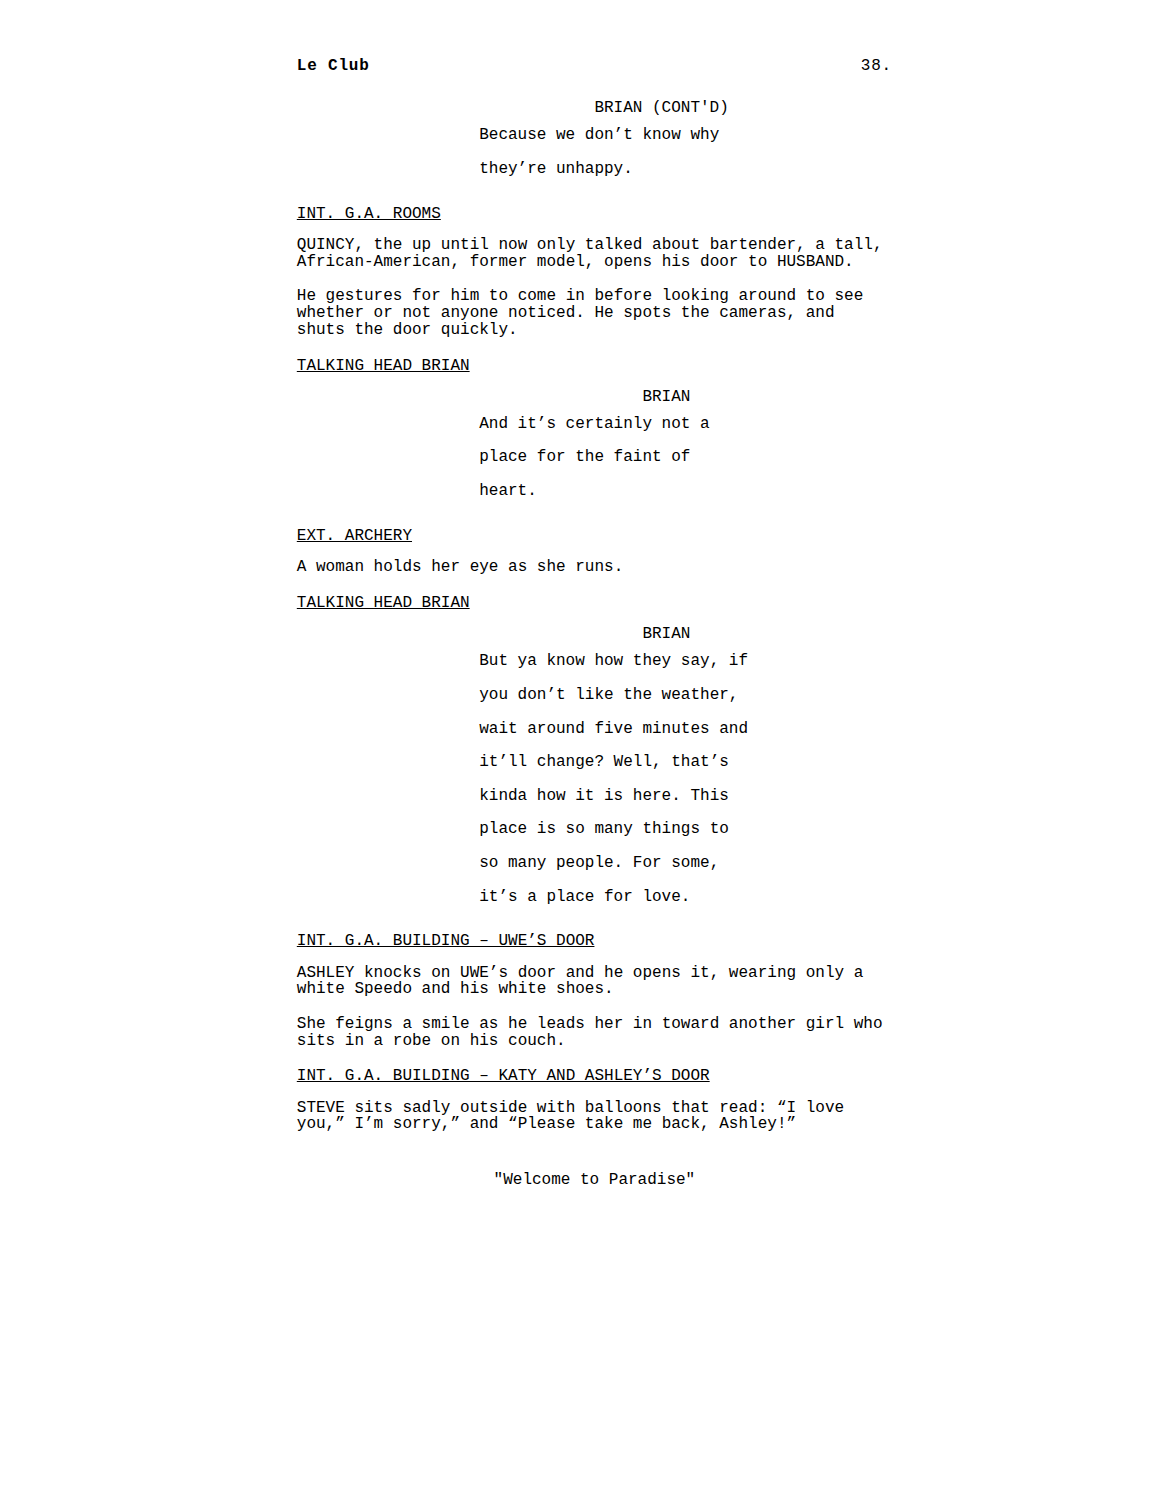Le Club 38.
BRIAN (CONT'D)
Because we don’t know why they’re unhappy.
INT. G.A. ROOMS
QUINCY, the up until now only talked about bartender, a tall, African-American, former model, opens his door to HUSBAND.
He gestures for him to come in before looking around to see whether or not anyone noticed. He spots the cameras, and shuts the door quickly.
TALKING HEAD BRIAN
BRIAN
And it’s certainly not a place for the faint of heart.
EXT. ARCHERY
A woman holds her eye as she runs.
TALKING HEAD BRIAN
BRIAN
But ya know how they say, if you don’t like the weather, wait around five minutes and it’ll change? Well, that’s kinda how it is here. This place is so many things to so many people. For some, it’s a place for love.
INT. G.A. BUILDING – UWE’S DOOR
ASHLEY knocks on UWE’s door and he opens it, wearing only a white Speedo and his white shoes.
She feigns a smile as he leads her in toward another girl who sits in a robe on his couch.
INT. G.A. BUILDING – KATY AND ASHLEY’S DOOR
STEVE sits sadly outside with balloons that read: “I love you,” I’m sorry,” and “Please take me back, Ashley!”
"Welcome to Paradise"